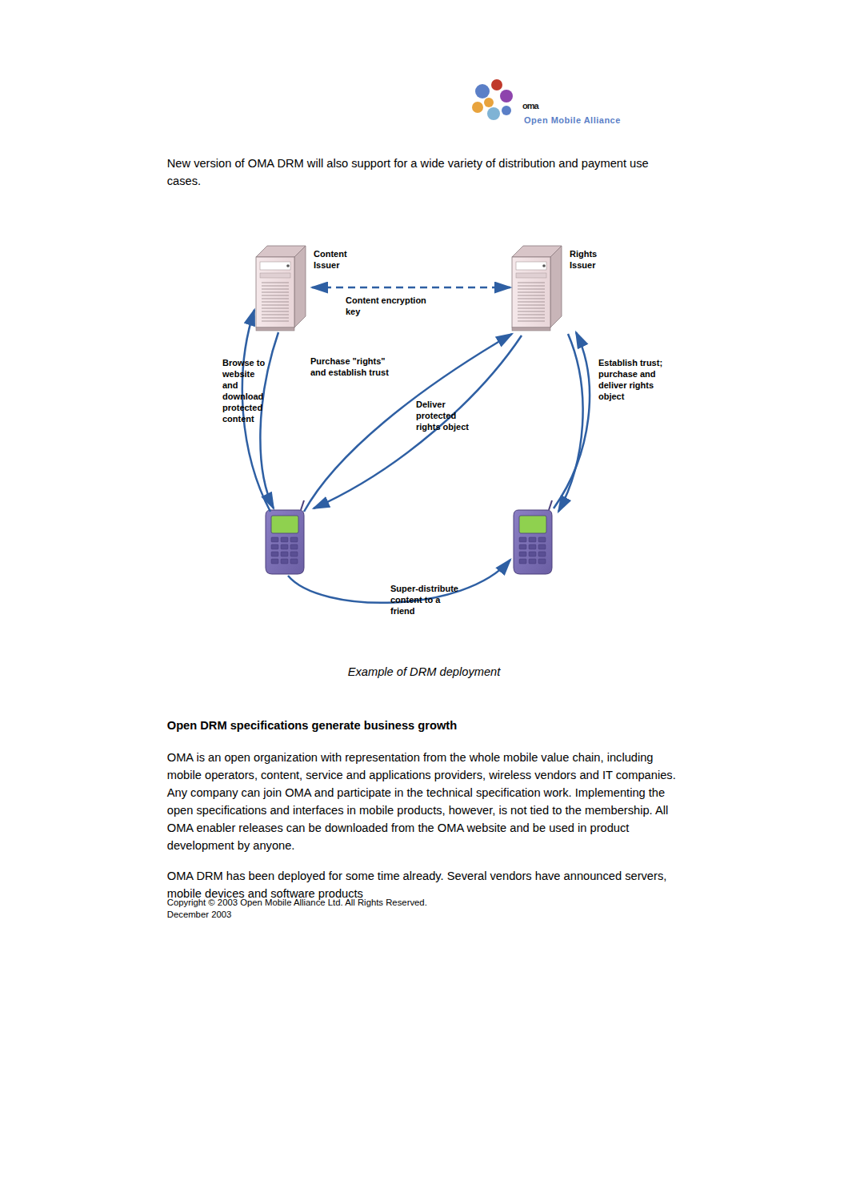oma Open Mobile Alliance
New version of OMA DRM will also support for a wide variety of distribution and payment use cases.
Content Issuer Rights Issuer Content encryption key Browse to website and download protected content Purchase "rights" and establish trust Deliver protected rights object Establish trust; purchase and deliver rights object Super-distribute content to a friend
Example of DRM deployment
Open DRM specifications generate business growth
OMA is an open organization with representation from the whole mobile value chain, including mobile operators, content, service and applications providers, wireless vendors and IT companies. Any company can join OMA and participate in the technical specification work. Implementing the open specifications and interfaces in mobile products, however, is not tied to the membership. All OMA enabler releases can be downloaded from the OMA website and be used in product development by anyone.
OMA DRM has been deployed for some time already. Several vendors have announced servers, mobile devices and software products
Copyright © 2003 Open Mobile Alliance Ltd. All Rights Reserved.
December 2003